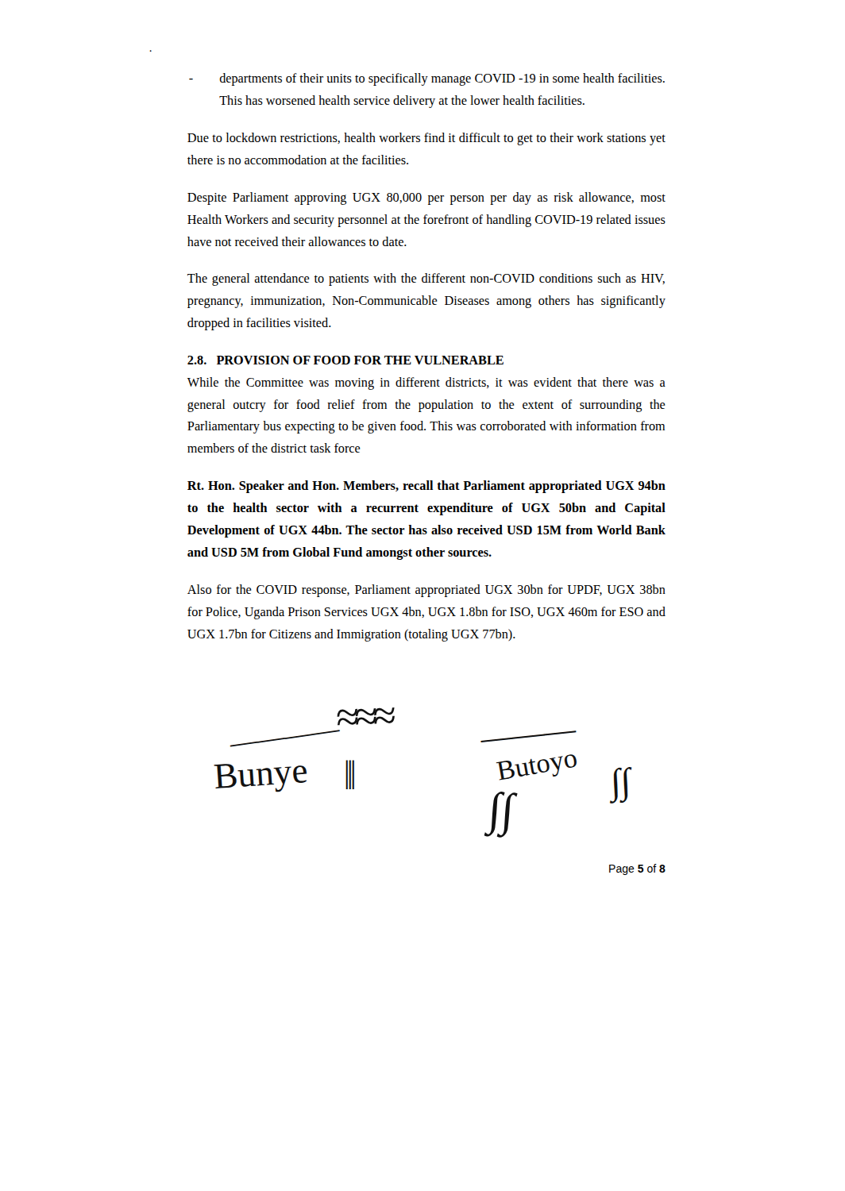.
- departments of their units to specifically manage COVID -19 in some health facilities. This has worsened health service delivery at the lower health facilities.
Due to lockdown restrictions, health workers find it difficult to get to their work stations yet there is no accommodation at the facilities.
Despite Parliament approving UGX 80,000 per person per day as risk allowance, most Health Workers and security personnel at the forefront of handling COVID-19 related issues have not received their allowances to date.
The general attendance to patients with the different non-COVID conditions such as HIV, pregnancy, immunization, Non-Communicable Diseases among others has significantly dropped in facilities visited.
2.8. PROVISION OF FOOD FOR THE VULNERABLE
While the Committee was moving in different districts, it was evident that there was a general outcry for food relief from the population to the extent of surrounding the Parliamentary bus expecting to be given food. This was corroborated with information from members of the district task force
Rt. Hon. Speaker and Hon. Members, recall that Parliament appropriated UGX 94bn to the health sector with a recurrent expenditure of UGX 50bn and Capital Development of UGX 44bn. The sector has also received USD 15M from World Bank and USD 5M from Global Fund amongst other sources.
Also for the COVID response, Parliament appropriated UGX 30bn for UPDF, UGX 38bn for Police, Uganda Prison Services UGX 4bn, UGX 1.8bn for ISO, UGX 460m for ESO and UGX 1.7bn for Citizens and Immigration (totaling UGX 77bn).
———— Bunye ≈≈≈ ||| ——— Butoyo ∫∫ ∫∫
Page 5 of 8